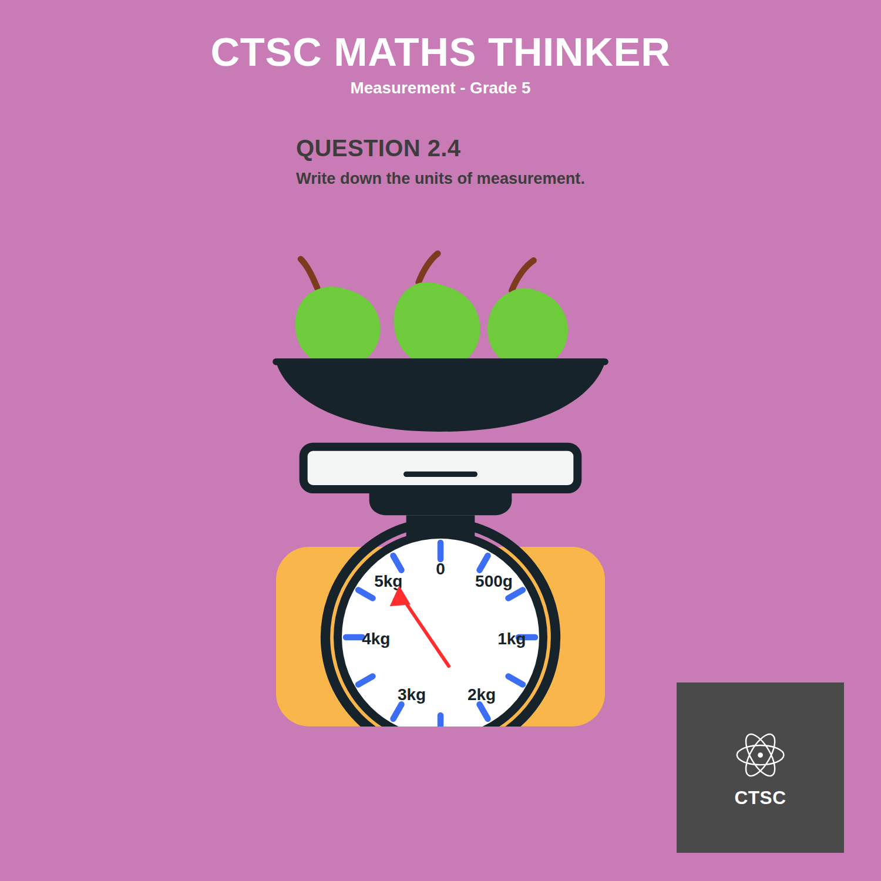CTSC Maths Thinker
Measurement - Grade 5
Question 2.4
Write down the units of measurement.
A kitchen scale with a bowl of three green pears on top. The dial is marked 0, 500 g, 1 kg, 2 kg, 3 kg, 4 kg and 5 kg, and the red needle points to 5 kg.
0 500g 1kg 2kg 3kg 4kg 5kg
CTSC